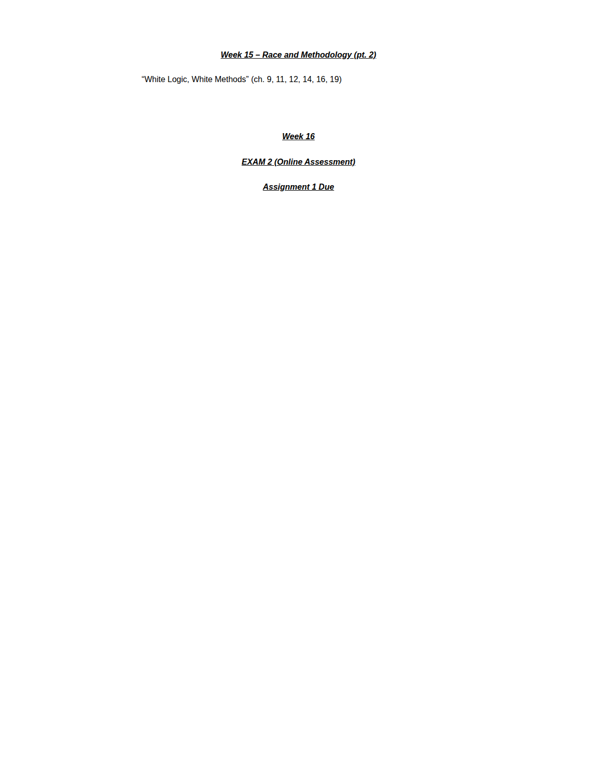Week 15 – Race and Methodology (pt. 2)
“White Logic, White Methods” (ch. 9, 11, 12, 14, 16, 19)
Week 16
EXAM 2 (Online Assessment)
Assignment 1 Due